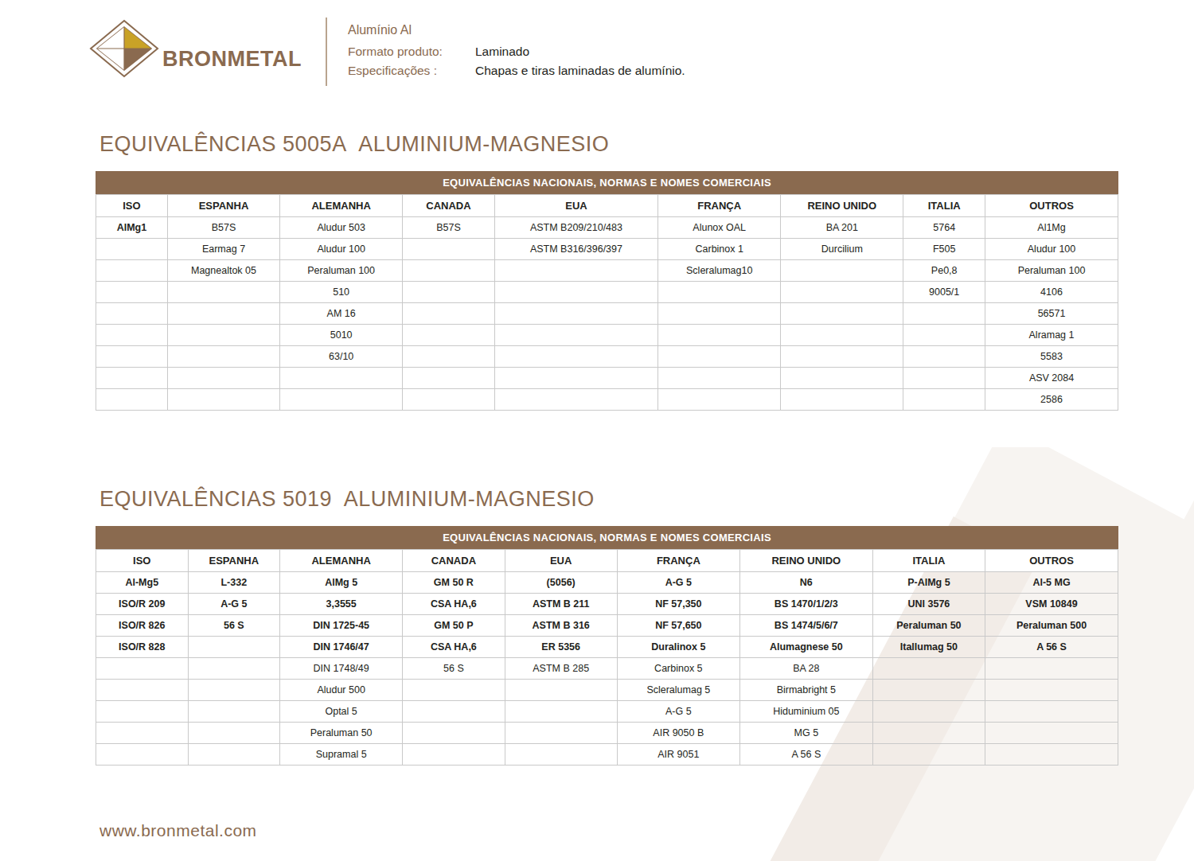BRONMETAL
Alumínio Al
Formato produto: Laminado
Especificações : Chapas e tiras laminadas de alumínio.
EQUIVALÊNCIAS 5005A ALUMINIUM-MAGNESIO
EQUIVALÊNCIAS NACIONAIS, NORMAS E NOMES COMERCIAIS
| ISO | ESPANHA | ALEMANHA | CANADA | EUA | FRANÇA | REINO UNIDO | ITALIA | OUTROS |
| --- | --- | --- | --- | --- | --- | --- | --- | --- |
| AlMg1 | B57S | Aludur 503 | B57S | ASTM B209/210/483 | Alunox OAL | BA 201 | 5764 | Al1Mg |
| | Earmag 7 | Aludur 100 | | ASTM B316/396/397 | Carbinox 1 | Durcilium | F505 | Aludur 100 |
| | Magnealtok 05 | Peraluman 100 | | | Scleralumag10 | | Pe0,8 | Peraluman 100 |
| | | 510 | | | | | 9005/1 | 4106 |
| | | AM 16 | | | | | | 56571 |
| | | 5010 | | | | | | Alramag 1 |
| | | 63/10 | | | | | | 5583 |
| | | | | | | | | ASV 2084 |
| | | | | | | | | 2586 |
EQUIVALÊNCIAS 5019 ALUMINIUM-MAGNESIO
EQUIVALÊNCIAS NACIONAIS, NORMAS E NOMES COMERCIAIS
| ISO | ESPANHA | ALEMANHA | CANADA | EUA | FRANÇA | REINO UNIDO | ITALIA | OUTROS |
| --- | --- | --- | --- | --- | --- | --- | --- | --- |
| Al-Mg5 | L-332 | AlMg 5 | GM 50 R | (5056) | A-G 5 | N6 | P-AlMg 5 | Al-5 MG |
| ISO/R 209 | A-G 5 | 3,3555 | CSA HA,6 | ASTM B 211 | NF 57,350 | BS 1470/1/2/3 | UNI 3576 | VSM 10849 |
| ISO/R 826 | 56 S | DIN 1725-45 | GM 50 P | ASTM B 316 | NF 57,650 | BS 1474/5/6/7 | Peraluman 50 | Peraluman 500 |
| ISO/R 828 | | DIN 1746/47 | CSA HA,6 | ER 5356 | Duralinox 5 | Alumagnese 50 | Itallumag 50 | A 56 S |
| | | DIN 1748/49 | 56 S | ASTM B 285 | Carbinox 5 | BA 28 | | |
| | | Aludur 500 | | | Scleralumag 5 | Birmabright 5 | | |
| | | Optal 5 | | | A-G 5 | Hiduminium 05 | | |
| | | Peraluman 50 | | | AIR 9050 B | MG 5 | | |
| | | Supramal 5 | | | AIR 9051 | A 56 S | | |
www.bronmetal.com